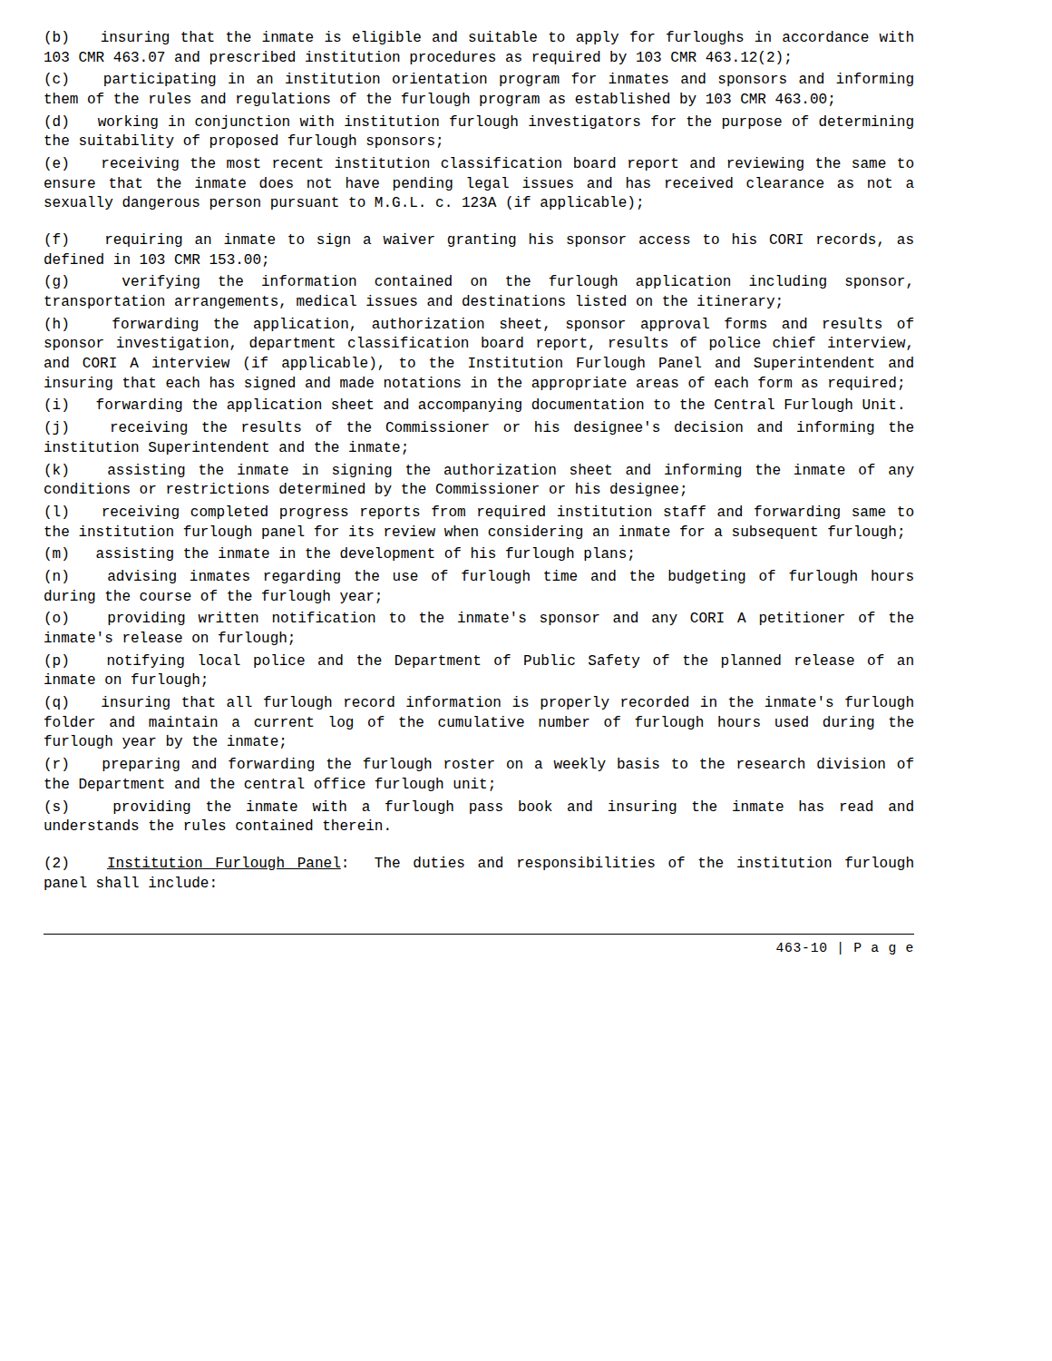(b) insuring that the inmate is eligible and suitable to apply for furloughs in accordance with 103 CMR 463.07 and prescribed institution procedures as required by 103 CMR 463.12(2);
(c) participating in an institution orientation program for inmates and sponsors and informing them of the rules and regulations of the furlough program as established by 103 CMR 463.00;
(d) working in conjunction with institution furlough investigators for the purpose of determining the suitability of proposed furlough sponsors;
(e) receiving the most recent institution classification board report and reviewing the same to ensure that the inmate does not have pending legal issues and has received clearance as not a sexually dangerous person pursuant to M.G.L. c. 123A (if applicable);
(f) requiring an inmate to sign a waiver granting his sponsor access to his CORI records, as defined in 103 CMR 153.00;
(g) verifying the information contained on the furlough application including sponsor, transportation arrangements, medical issues and destinations listed on the itinerary;
(h) forwarding the application, authorization sheet, sponsor approval forms and results of sponsor investigation, department classification board report, results of police chief interview, and CORI A interview (if applicable), to the Institution Furlough Panel and Superintendent and insuring that each has signed and made notations in the appropriate areas of each form as required;
(i) forwarding the application sheet and accompanying documentation to the Central Furlough Unit.
(j) receiving the results of the Commissioner or his designee's decision and informing the institution Superintendent and the inmate;
(k) assisting the inmate in signing the authorization sheet and informing the inmate of any conditions or restrictions determined by the Commissioner or his designee;
(l) receiving completed progress reports from required institution staff and forwarding same to the institution furlough panel for its review when considering an inmate for a subsequent furlough;
(m) assisting the inmate in the development of his furlough plans;
(n) advising inmates regarding the use of furlough time and the budgeting of furlough hours during the course of the furlough year;
(o) providing written notification to the inmate's sponsor and any CORI A petitioner of the inmate's release on furlough;
(p) notifying local police and the Department of Public Safety of the planned release of an inmate on furlough;
(q) insuring that all furlough record information is properly recorded in the inmate's furlough folder and maintain a current log of the cumulative number of furlough hours used during the furlough year by the inmate;
(r) preparing and forwarding the furlough roster on a weekly basis to the research division of the Department and the central office furlough unit;
(s) providing the inmate with a furlough pass book and insuring the inmate has read and understands the rules contained therein.
(2) Institution Furlough Panel: The duties and responsibilities of the institution furlough panel shall include:
463-10 | P a g e